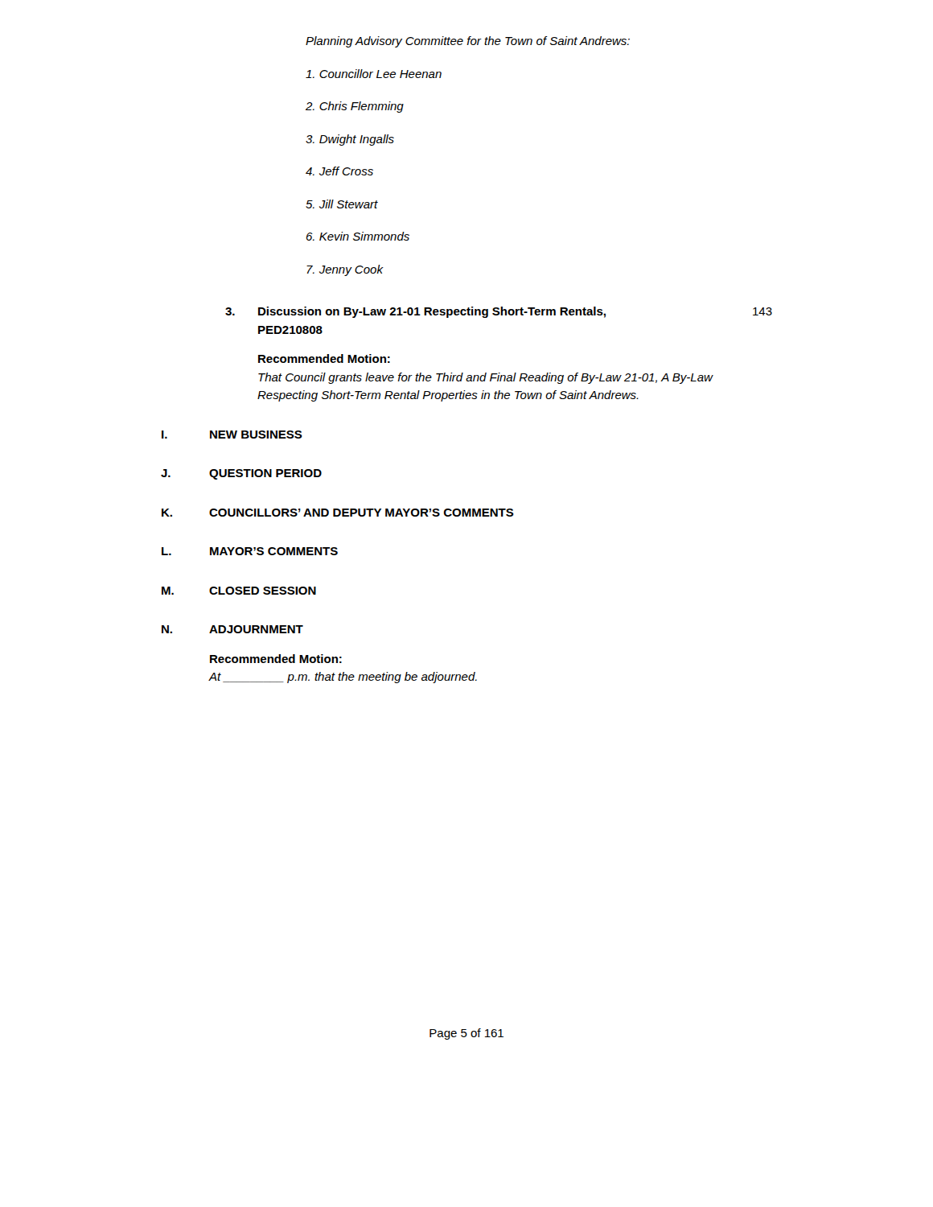Planning Advisory Committee for the Town of Saint Andrews:
1. Councillor Lee Heenan
2. Chris Flemming
3. Dwight Ingalls
4. Jeff Cross
5. Jill Stewart
6. Kevin Simmonds
7. Jenny Cook
3. 143
Discussion on By-Law 21-01 Respecting Short-Term Rentals,
PED210808
Recommended Motion:
That Council grants leave for the Third and Final Reading of By-Law 21-01, A By-Law Respecting Short-Term Rental Properties in the Town of Saint Andrews.
I.
NEW BUSINESS
J.
QUESTION PERIOD
K.
COUNCILLORS’ AND DEPUTY MAYOR’S COMMENTS
L.
MAYOR’S COMMENTS
M.
CLOSED SESSION
N.
ADJOURNMENT
Recommended Motion:
At _________ p.m. that the meeting be adjourned.
Page 5 of 161